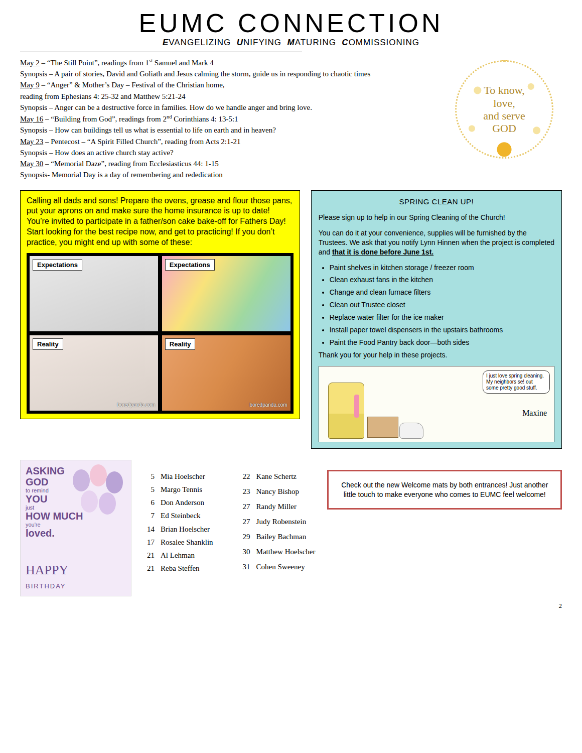EUMC CONNECTION
EVANGELIZING UNIFYING MATURING COMMISSIONING
May 2 – “The Still Point”, readings from 1st Samuel and Mark 4
Synopsis – A pair of stories, David and Goliath and Jesus calming the storm, guide us in responding to chaotic times
May 9 – “Anger” & Mother’s Day – Festival of the Christian home,
reading from Ephesians 4: 25-32 and Matthew 5:21-24
Synopsis – Anger can be a destructive force in families. How do we handle anger and bring love.
May 16 – “Building from God”, readings from 2nd Corinthians 4: 13-5:1
Synopsis – How can buildings tell us what is essential to life on earth and in heaven?
May 23 – Pentecost – “A Spirit Filled Church”, reading from Acts 2:1-21
Synopsis – How does an active church stay active?
May 30 – “Memorial Daze”, reading from Ecclesiasticus 44: 1-15
Synopsis- Memorial Day is a day of remembering and rededication
To know,
love,
and serve
GOD
Calling all dads and sons! Prepare the ovens, grease and flour those pans, put your aprons on and make sure the home insurance is up to date! You’re invited to participate in a father/son cake bake-off for Fathers Day! Start looking for the best recipe now, and get to practicing! If you don’t practice, you might end up with some of these:
Expectations
Expectations
Reality boredpanda.com
Reality boredpanda.com
SPRING CLEAN UP!
Please sign up to help in our Spring Cleaning of the Church!
You can do it at your convenience, supplies will be furnished by the Trustees. We ask that you notify Lynn Hinnen when the project is completed and that it is done before June 1st.
Paint shelves in kitchen storage / freezer room
Clean exhaust fans in the kitchen
Change and clean furnace filters
Clean out Trustee closet
Replace water filter for the ice maker
Install paper towel dispensers in the upstairs bathrooms
Paint the Food Pantry back door—both sides
Thank you for your help in these projects.
I just love spring cleaning. My neighbors se! out some pretty good stuff.
Maxine
ASKING
GOD to remind YOU just HOW MUCH you're loved.
HAPPY
BIRTHDAY
| 5 | Mia Hoelscher |
| 5 | Margo Tennis |
| 6 | Don Anderson |
| 7 | Ed Steinbeck |
| 14 | Brian Hoelscher |
| 17 | Rosalee Shanklin |
| 21 | Al Lehman |
| 21 | Reba Steffen |
| 22 | Kane Schertz |
| 23 | Nancy Bishop |
| 27 | Randy Miller |
| 27 | Judy Robenstein |
| 29 | Bailey Bachman |
| 30 | Matthew Hoelscher |
| 31 | Cohen Sweeney |
Check out the new Welcome mats by both entrances! Just another little touch to make everyone who comes to EUMC feel welcome!
2